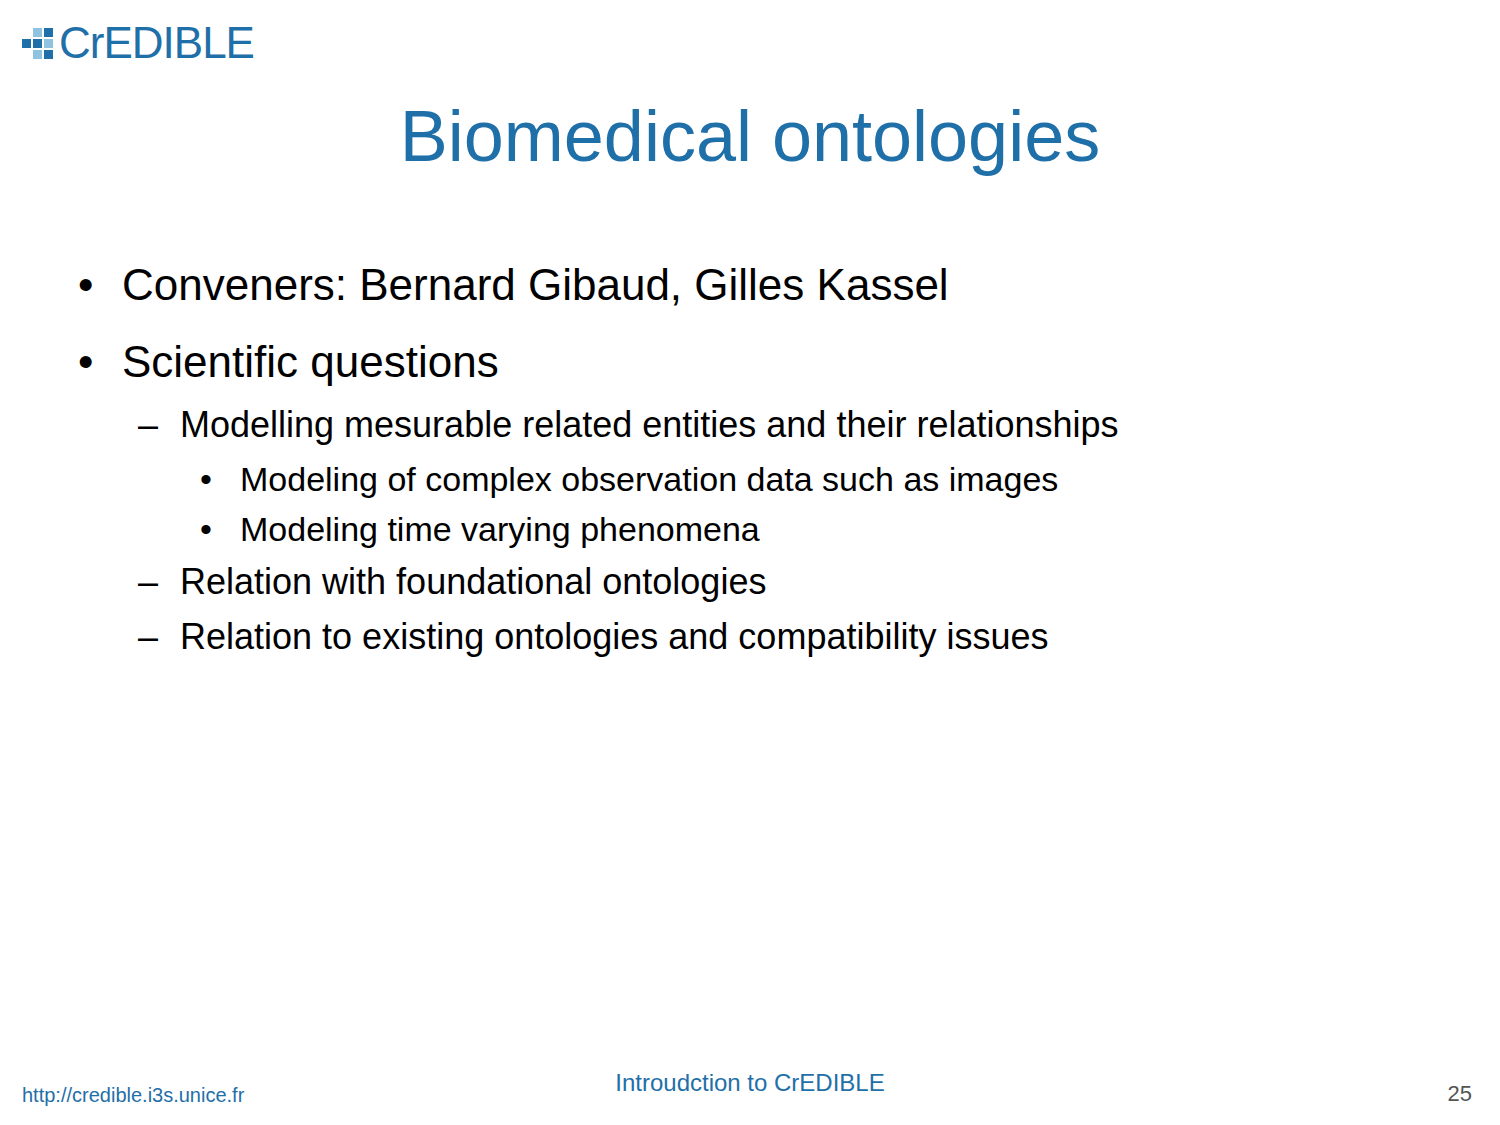Cr EDIBLE
Biomedical ontologies
Conveners: Bernard Gibaud, Gilles Kassel
Scientific questions
Modelling mesurable related entities and their relationships
Modeling of complex observation data such as images
Modeling time varying phenomena
Relation with foundational ontologies
Relation to existing ontologies and compatibility issues
http://credible.i3s.unice.fr
Introudction to CrEDIBLE
25